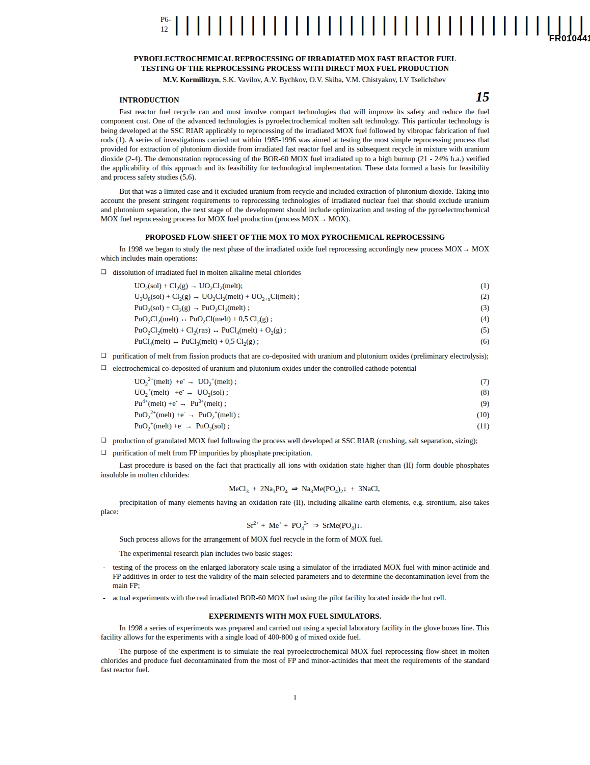P6-12
||||||||||||||||||||||||||||||||||||||| FR0104415
Pyroelectrochemical Reprocessing of Irradiated MOX Fast Reactor Fuel
Testing of the Reprocessing Process with Direct MOX Fuel Production
M.V. Kormilitzyn, S.K. Vavilov, A.V. Bychkov, O.V. Skiba, V.M. Chistyakov, I.V Tselichshev
15
Introduction
Fast reactor fuel recycle can and must involve compact technologies that will improve its safety and reduce the fuel component cost. One of the advanced technologies is pyroelectrochemical molten salt technology. This particular technology is being developed at the SSC RIAR applicably to reprocessing of the irradiated MOX fuel followed by vibropac fabrication of fuel rods (1). A series of investigations carried out within 1985-1996 was aimed at testing the most simple reprocessing process that provided for extraction of plutonium dioxide from irradiated fast reactor fuel and its subsequent recycle in mixture with uranium dioxide (2-4). The demonstration reprocessing of the BOR-60 MOX fuel irradiated up to a high burnup (21 - 24% h.a.) verified the applicability of this approach and its feasibility for technological implementation. These data formed a basis for feasibility and process safety studies (5,6).
But that was a limited case and it excluded uranium from recycle and included extraction of plutonium dioxide. Taking into account the present stringent requirements to reprocessing technologies of irradiated nuclear fuel that should exclude uranium and plutonium separation, the next stage of the development should include optimization and testing of the pyroelectrochemical MOX fuel reprocessing process for MOX fuel production (process MOX→ MOX).
Proposed Flow-Sheet of the MOX to MOX Pyrochemical Reprocessing
In 1998 we began to study the next phase of the irradiated oxide fuel reprocessing accordingly new process MOX→ MOX which includes main operations:
dissolution of irradiated fuel in molten alkaline metal chlorides
| UO 2 (sol) + Cl 2 (g) → UO 2 Cl 2 (melt); | (1) |
| U 3 O 8 (sol) + Cl 2 (g) → UO 2 Cl 2 (melt) + UO 2+x Cl(melt) ; | (2) |
| PuO 2 (sol) + Cl 2 (g) → PuO 2 Cl 2 (melt) ; | (3) |
| PuO 2 Cl 2 (melt) ↔ PuO 2 Cl(melt) + 0,5 Cl 2 (g) ; | (4) |
| PuO 2 Cl 2 (melt) + Cl 2 (газ) ↔ PuCl 4 (melt) + O 2 (g) ; | (5) |
| PuCl 4 (melt) ↔ PuCl 3 (melt) + 0,5 Cl 2 (g) ; | (6) |
purification of melt from fission products that are co-deposited with uranium and plutonium oxides (preliminary electrolysis);
electrochemical co-deposited of uranium and plutonium oxides under the controlled cathode potential
| UO 2 2+ (melt) +e - → UO 2 + (melt) ; | (7) |
| UO 2 + (melt) +e - → UO 2 (sol) ; | (8) |
| Pu 4+ (melt) +e - → Pu 3+ (melt) ; | (9) |
| PuO 2 2+ (melt) +e - → PuO 2 + (melt) ; | (10) |
| PuO 2 + (melt) +e - → PuO 2 (sol) ; | (11) |
production of granulated MOX fuel following the process well developed at SSC RIAR (crushing, salt separation, sizing);
purification of melt from FP impurities by phosphate precipitation.
Last procedure is based on the fact that practically all ions with oxidation state higher than (II) form double phosphates insoluble in molten chlorides:
MeCl3 + 2Na3PO4 ⇒ Na3Me(PO4)2↓ + 3NaCl,
precipitation of many elements having an oxidation rate (II), including alkaline earth elements, e.g. strontium, also takes place:
Sr2+ + Me+ + PO43- ⇒ SrMe(PO4)↓.
Such process allows for the arrangement of MOX fuel recycle in the form of MOX fuel.
The experimental research plan includes two basic stages:
testing of the process on the enlarged laboratory scale using a simulator of the irradiated MOX fuel with minor-actinide and FP additives in order to test the validity of the main selected parameters and to determine the decontamination level from the main FP;
actual experiments with the real irradiated BOR-60 MOX fuel using the pilot facility located inside the hot cell.
Experiments with MOX Fuel Simulators.
In 1998 a series of experiments was prepared and carried out using a special laboratory facility in the glove boxes line. This facility allows for the experiments with a single load of 400-800 g of mixed oxide fuel.
The purpose of the experiment is to simulate the real pyroelectrochemical MOX fuel reprocessing flow-sheet in molten chlorides and produce fuel decontaminated from the most of FP and minor-actinides that meet the requirements of the standard fast reactor fuel.
1